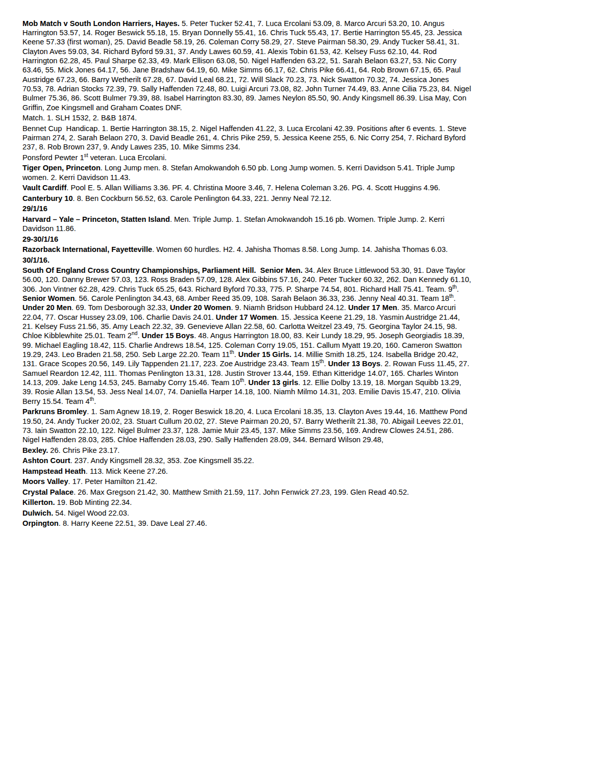Mob Match v South London Harriers, Hayes. 5. Peter Tucker 52.41, 7. Luca Ercolani 53.09, 8. Marco Arcuri 53.20, 10. Angus Harrington 53.57, 14. Roger Beswick 55.18, 15. Bryan Donnelly 55.41, 16. Chris Tuck 55.43, 17. Bertie Harrington 55.45, 23. Jessica Keene 57.33 (first woman), 25. David Beadle 58.19, 26. Coleman Corry 58.29, 27. Steve Pairman 58.30, 29. Andy Tucker 58.41, 31. Clayton Aves 59.03, 34. Richard Byford 59.31, 37. Andy Lawes 60.59, 41. Alexis Tobin 61.53, 42. Kelsey Fuss 62.10, 44. Rod Harrington 62.28, 45. Paul Sharpe 62.33, 49. Mark Ellison 63.08, 50. Nigel Haffenden 63.22, 51. Sarah Belaon 63.27, 53. Nic Corry 63.46, 55. Mick Jones 64.17, 56. Jane Bradshaw 64.19, 60. Mike Simms 66.17, 62. Chris Pike 66.41, 64. Rob Brown 67.15, 65. Paul Austridge 67.23, 66. Barry Wetherilt 67.28, 67. David Leal 68.21, 72. Will Slack 70.23, 73. Nick Swatton 70.32, 74. Jessica Jones 70.53, 78. Adrian Stocks 72.39, 79. Sally Haffenden 72.48, 80. Luigi Arcuri 73.08, 82. John Turner 74.49, 83. Anne Cilia 75.23, 84. Nigel Bulmer 75.36, 86. Scott Bulmer 79.39, 88. Isabel Harrington 83.30, 89. James Neylon 85.50, 90. Andy Kingsmell 86.39. Lisa May, Con Griffin, Zoe Kingsmell and Graham Coates DNF.
Match. 1. SLH 1532, 2. B&B 1874.
Bennet Cup Handicap. 1. Bertie Harrington 38.15, 2. Nigel Haffenden 41.22, 3. Luca Ercolani 42.39. Positions after 6 events. 1. Steve Pairman 274, 2. Sarah Belaon 270, 3. David Beadle 261, 4. Chris Pike 259, 5. Jessica Keene 255, 6. Nic Corry 254, 7. Richard Byford 237, 8. Rob Brown 237, 9. Andy Lawes 235, 10. Mike Simms 234.
Ponsford Pewter 1st veteran. Luca Ercolani.
Tiger Open, Princeton. Long Jump men. 8. Stefan Amokwandoh 6.50 pb. Long Jump women. 5. Kerri Davidson 5.41. Triple Jump women. 2. Kerri Davidson 11.43.
Vault Cardiff. Pool E. 5. Allan Williams 3.36. PF. 4. Christina Moore 3.46, 7. Helena Coleman 3.26. PG. 4. Scott Huggins 4.96.
Canterbury 10. 8. Ben Cockburn 56.52, 63. Carole Penlington 64.33, 221. Jenny Neal 72.12.
29/1/16
Harvard – Yale – Princeton, Statten Island. Men. Triple Jump. 1. Stefan Amokwandoh 15.16 pb. Women. Triple Jump. 2. Kerri Davidson 11.86.
29-30/1/16
Razorback International, Fayetteville. Women 60 hurdles. H2. 4. Jahisha Thomas 8.58. Long Jump. 14. Jahisha Thomas 6.03.
30/1/16.
South Of England Cross Country Championships, Parliament Hill. Senior Men. 34. Alex Bruce Littlewood 53.30, 91. Dave Taylor 56.00, 120. Danny Brewer 57.03, 123. Ross Braden 57.09, 128. Alex Gibbins 57.16, 240. Peter Tucker 60.32, 262. Dan Kennedy 61.10, 306. Jon Vintner 62.28, 429. Chris Tuck 65.25, 643. Richard Byford 70.33, 775. P. Sharpe 74.54, 801. Richard Hall 75.41. Team. 9th. Senior Women. 56. Carole Penlington 34.43, 68. Amber Reed 35.09, 108. Sarah Belaon 36.33, 236. Jenny Neal 40.31. Team 18th. Under 20 Men. 69. Tom Desborough 32.33, Under 20 Women. 9. Niamh Bridson Hubbard 24.12. Under 17 Men. 35. Marco Arcuri 22.04, 77. Oscar Hussey 23.09, 106. Charlie Davis 24.01. Under 17 Women. 15. Jessica Keene 21.29, 18. Yasmin Austridge 21.44, 21. Kelsey Fuss 21.56, 35. Amy Leach 22.32, 39. Genevieve Allan 22.58, 60. Carlotta Weitzel 23.49, 75. Georgina Taylor 24.15, 98. Chloe Kibblewhite 25.01. Team 2nd. Under 15 Boys. 48. Angus Harrington 18.00, 83. Keir Lundy 18.29, 95. Joseph Georgiadis 18.39, 99. Michael Eagling 18.42, 115. Charlie Andrews 18.54, 125. Coleman Corry 19.05, 151. Callum Myatt 19.20, 160. Cameron Swatton 19.29, 243. Leo Braden 21.58, 250. Seb Large 22.20. Team 11th. Under 15 Girls. 14. Millie Smith 18.25, 124. Isabella Bridge 20.42, 131. Grace Scopes 20.56, 149. Lily Tappenden 21.17, 223. Zoe Austridge 23.43. Team 15th. Under 13 Boys. 2. Rowan Fuss 11.45, 27. Samuel Reardon 12.42, 111. Thomas Penlington 13.31, 128. Justin Strover 13.44, 159. Ethan Kitteridge 14.07, 165. Charles Winton 14.13, 209. Jake Leng 14.53, 245. Barnaby Corry 15.46. Team 10th. Under 13 girls. 12. Ellie Dolby 13.19, 18. Morgan Squibb 13.29, 39. Rosie Allan 13.54, 53. Jess Neal 14.07, 74. Daniella Harper 14.18, 100. Niamh Milmo 14.31, 203. Emilie Davis 15.47, 210. Olivia Berry 15.54. Team 4th.
Parkruns Bromley. 1. Sam Agnew 18.19, 2. Roger Beswick 18.20, 4. Luca Ercolani 18.35, 13. Clayton Aves 19.44, 16. Matthew Pond 19.50, 24. Andy Tucker 20.02, 23. Stuart Cullum 20.02, 27. Steve Pairman 20.20, 57. Barry Wetherilt 21.38, 70. Abigail Leeves 22.01, 73. Iain Swatton 22.10, 122. Nigel Bulmer 23.37, 128. Jamie Muir 23.45, 137. Mike Simms 23.56, 169. Andrew Clowes 24.51, 286. Nigel Haffenden 28.03, 285. Chloe Haffenden 28.03, 290. Sally Haffenden 28.09, 344. Bernard Wilson 29.48,
Bexley. 26. Chris Pike 23.17.
Ashton Court. 237. Andy Kingsmell 28.32, 353. Zoe Kingsmell 35.22.
Hampstead Heath. 113. Mick Keene 27.26.
Moors Valley. 17. Peter Hamilton 21.42.
Crystal Palace. 26. Max Gregson 21.42, 30. Matthew Smith 21.59, 117. John Fenwick 27.23, 199. Glen Read 40.52.
Killerton. 19. Bob Minting 22.34.
Dulwich. 54. Nigel Wood 22.03.
Orpington. 8. Harry Keene 22.51, 39. Dave Leal 27.46.